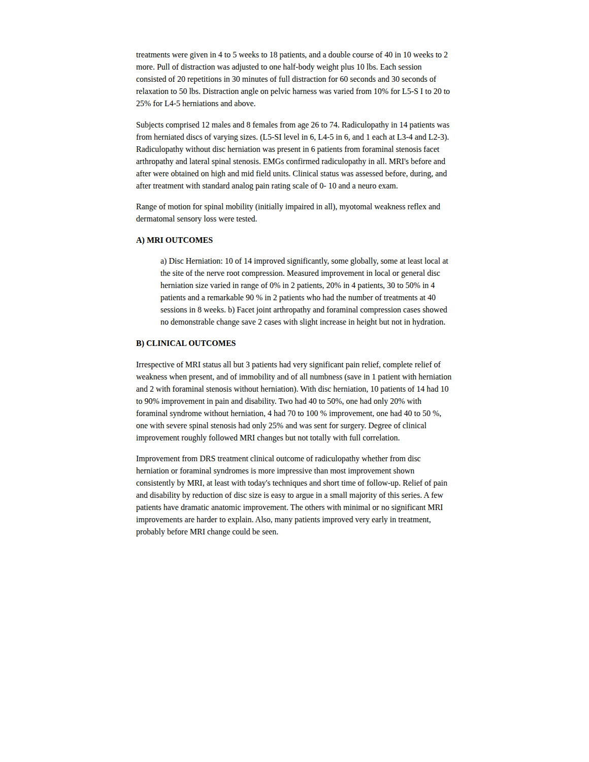treatments were given in 4 to 5 weeks to 18 patients, and a double course of 40 in 10 weeks to 2 more. Pull of distraction was adjusted to one half-body weight plus 10 lbs. Each session consisted of 20 repetitions in 30 minutes of full distraction for 60 seconds and 30 seconds of relaxation to 50 lbs. Distraction angle on pelvic harness was varied from 10% for L5-S I to 20 to 25% for L4-5 herniations and above.
Subjects comprised 12 males and 8 females from age 26 to 74. Radiculopathy in 14 patients was from herniated discs of varying sizes. (L5-SI level in 6, L4-5 in 6, and 1 each at L3-4 and L2-3). Radiculopathy without disc herniation was present in 6 patients from foraminal stenosis facet arthropathy and lateral spinal stenosis. EMGs confirmed radiculopathy in all. MRI's before and after were obtained on high and mid field units. Clinical status was assessed before, during, and after treatment with standard analog pain rating scale of 0- 10 and a neuro exam.
Range of motion for spinal mobility (initially impaired in all), myotomal weakness reflex and dermatomal sensory loss were tested.
A) MRI OUTCOMES
a) Disc Herniation: 10 of 14 improved significantly, some globally, some at least local at the site of the nerve root compression. Measured improvement in local or general disc herniation size varied in range of 0% in 2 patients, 20% in 4 patients, 30 to 50% in 4 patients and a remarkable 90 % in 2 patients who had the number of treatments at 40 sessions in 8 weeks. b) Facet joint arthropathy and foraminal compression cases showed no demonstrable change save 2 cases with slight increase in height but not in hydration.
B) CLINICAL OUTCOMES
Irrespective of MRI status all but 3 patients had very significant pain relief, complete relief of weakness when present, and of immobility and of all numbness (save in 1 patient with herniation and 2 with foraminal stenosis without herniation). With disc herniation, 10 patients of 14 had 10 to 90% improvement in pain and disability. Two had 40 to 50%, one had only 20% with foraminal syndrome without herniation, 4 had 70 to 100 % improvement, one had 40 to 50 %, one with severe spinal stenosis had only 25% and was sent for surgery. Degree of clinical improvement roughly followed MRI changes but not totally with full correlation.
Improvement from DRS treatment clinical outcome of radiculopathy whether from disc herniation or foraminal syndromes is more impressive than most improvement shown consistently by MRI, at least with today's techniques and short time of follow-up. Relief of pain and disability by reduction of disc size is easy to argue in a small majority of this series. A few patients have dramatic anatomic improvement. The others with minimal or no significant MRI improvements are harder to explain. Also, many patients improved very early in treatment, probably before MRI change could be seen.